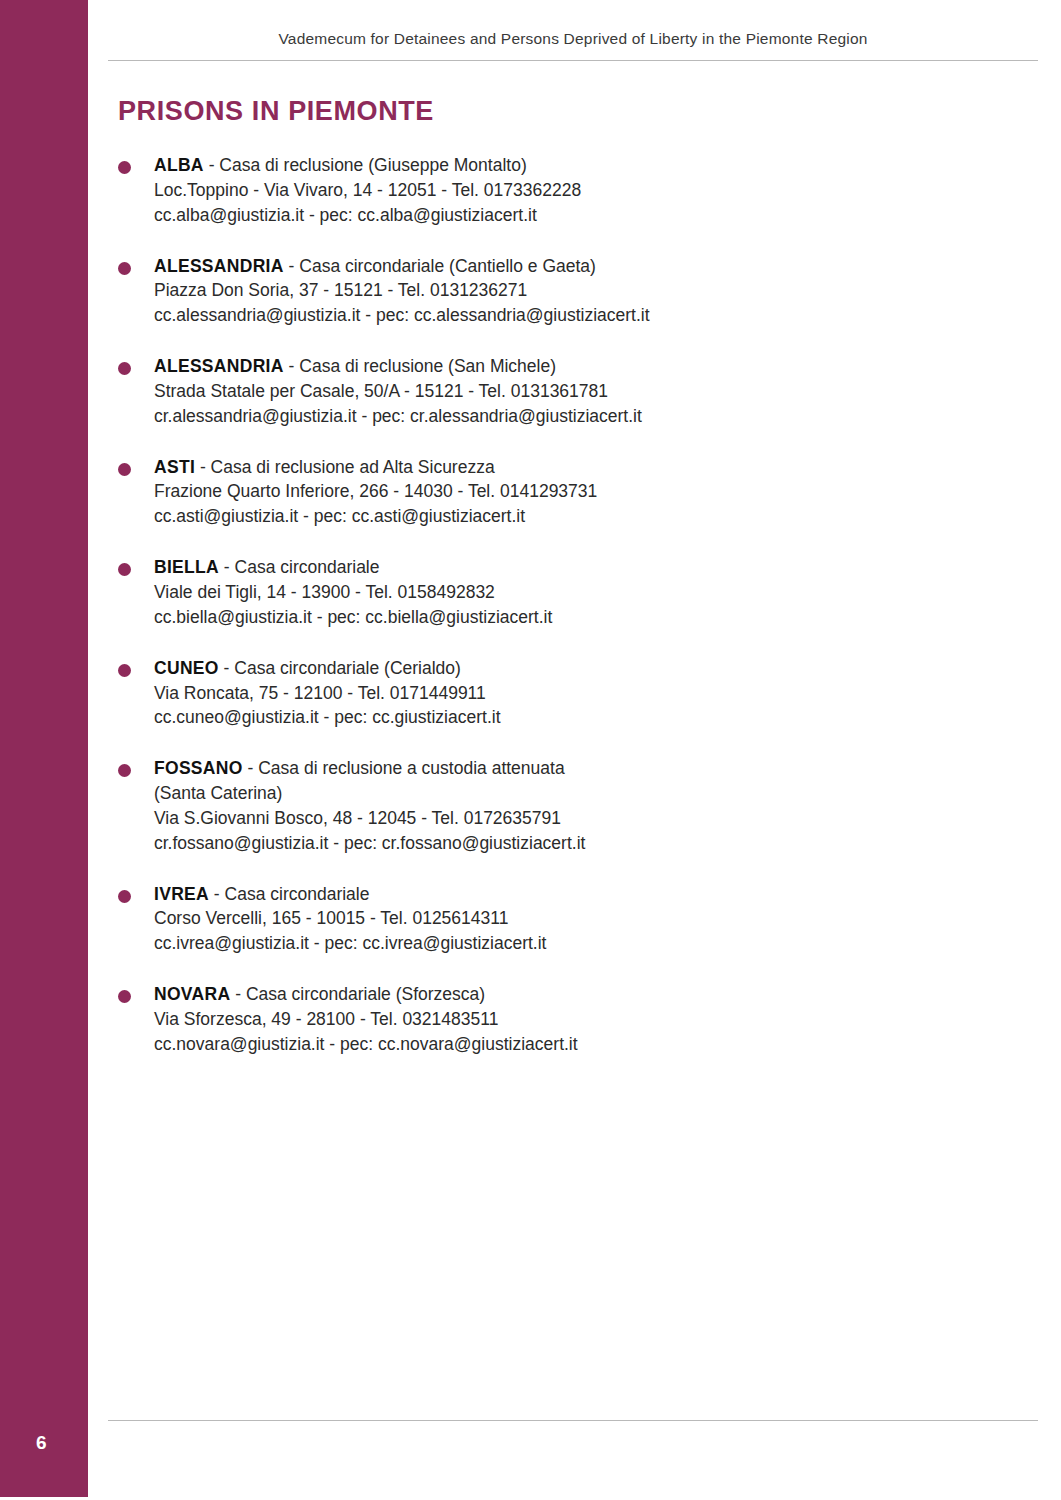Vademecum for Detainees and Persons Deprived of Liberty in the Piemonte Region
PRISONS IN PIEMONTE
ALBA - Casa di reclusione (Giuseppe Montalto)
Loc.Toppino - Via Vivaro, 14 - 12051 - Tel. 0173362228
cc.alba@giustizia.it - pec: cc.alba@giustiziacert.it
ALESSANDRIA - Casa circondariale (Cantiello e Gaeta)
Piazza Don Soria, 37 - 15121 - Tel. 0131236271
cc.alessandria@giustizia.it - pec: cc.alessandria@giustiziacert.it
ALESSANDRIA - Casa di reclusione (San Michele)
Strada Statale per Casale, 50/A - 15121 - Tel. 0131361781
cr.alessandria@giustizia.it - pec: cr.alessandria@giustiziacert.it
ASTI - Casa di reclusione ad Alta Sicurezza
Frazione Quarto Inferiore, 266 - 14030 - Tel. 0141293731
cc.asti@giustizia.it - pec: cc.asti@giustiziacert.it
BIELLA - Casa circondariale
Viale dei Tigli, 14 - 13900 - Tel. 0158492832
cc.biella@giustizia.it - pec: cc.biella@giustiziacert.it
CUNEO - Casa circondariale (Cerialdo)
Via Roncata, 75 - 12100 - Tel. 0171449911
cc.cuneo@giustizia.it - pec: cc.giustiziacert.it
FOSSANO - Casa di reclusione a custodia attenuata
(Santa Caterina)
Via S.Giovanni Bosco, 48 - 12045 - Tel. 0172635791
cr.fossano@giustizia.it - pec: cr.fossano@giustiziacert.it
IVREA - Casa circondariale
Corso Vercelli, 165 - 10015 - Tel. 0125614311
cc.ivrea@giustizia.it - pec: cc.ivrea@giustiziacert.it
NOVARA - Casa circondariale (Sforzesca)
Via Sforzesca, 49 - 28100 - Tel. 0321483511
cc.novara@giustizia.it - pec: cc.novara@giustiziacert.it
6